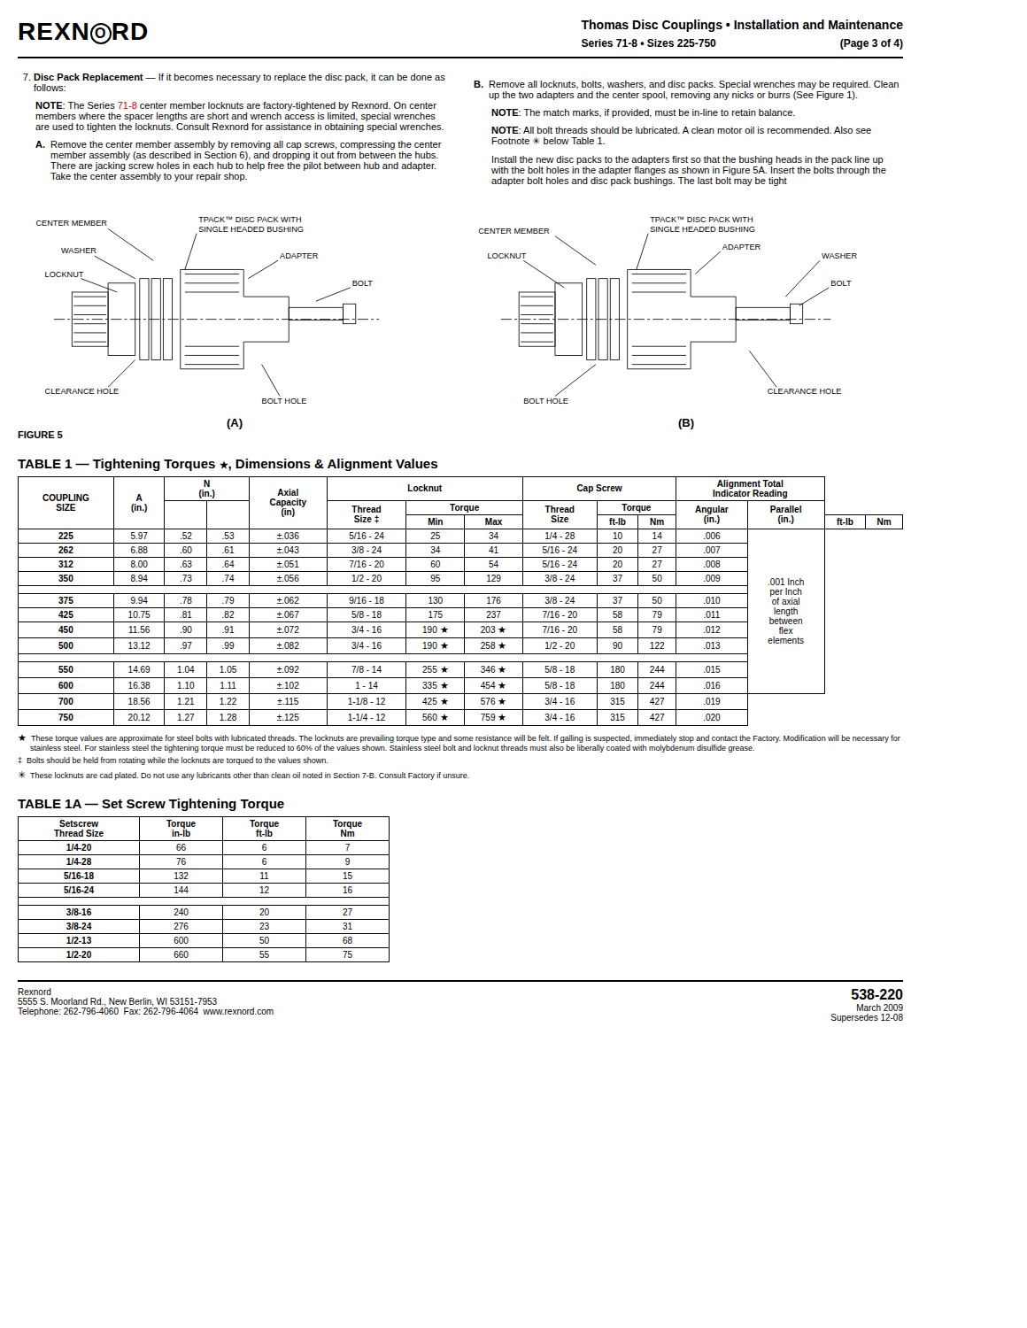REXNORD
Thomas Disc Couplings • Installation and Maintenance
Series 71-8 • Sizes 225-750 (Page 3 of 4)
Disc Pack Replacement — If it becomes necessary to replace the disc pack, it can be done as follows:
NOTE: The Series 71-8 center member locknuts are factory-tightened by Rexnord. On center members where the spacer lengths are short and wrench access is limited, special wrenches are used to tighten the locknuts. Consult Rexnord for assistance in obtaining special wrenches.
A. Remove the center member assembly by removing all cap screws, compressing the center member assembly (as described in Section 6), and dropping it out from between the hubs. There are jacking screw holes in each hub to help free the pilot between hub and adapter. Take the center assembly to your repair shop.
B. Remove all locknuts, bolts, washers, and disc packs. Special wrenches may be required. Clean up the two adapters and the center spool, removing any nicks or burrs (See Figure 1).
NOTE: The match marks, if provided, must be in-line to retain balance.
NOTE: All bolt threads should be lubricated. A clean motor oil is recommended. Also see Footnote ✳ below Table 1.
Install the new disc packs to the adapters first so that the bushing heads in the pack line up with the bolt holes in the adapter flanges as shown in Figure 5A. Insert the bolts through the adapter bolt holes and disc pack bushings. The last bolt may be tight
CENTER MEMBER TPACK™ DISC PACK WITH SINGLE HEADED BUSHING WASHER ADAPTER LOCKNUT BOLT CLEARANCE HOLE BOLT HOLE
(A)
CENTER MEMBER TPACK™ DISC PACK WITH SINGLE HEADED BUSHING LOCKNUT ADAPTER WASHER BOLT BOLT HOLE CLEARANCE HOLE
(B)
FIGURE 5
TABLE 1 — Tightening Torques ★, Dimensions & Alignment Values
| COUPLING SIZE | A (in.) | N (in.) | Axial Capacity (in) | Locknut | Cap Screw | Alignment Total Indicator Reading |
| --- | --- | --- | --- | --- | --- | --- |
| | | Thread Size ‡ | Torque | Thread Size | Torque | Angular (in.) | Parallel (in.) |
| Min | Max | ft-lb | Nm | ft-lb | Nm |
| 225 | 5.97 | .52 | .53 | ±.036 | 5/16 - 24 | 25 | 34 | 1/4 - 28 | 10 | 14 | .006 | .001 Inch per Inch of axial length between flex elements |
| 262 | 6.88 | .60 | .61 | ±.043 | 3/8 - 24 | 34 | 41 | 5/16 - 24 | 20 | 27 | .007 |
| 312 | 8.00 | .63 | .64 | ±.051 | 7/16 - 20 | 60 | 54 | 5/16 - 24 | 20 | 27 | .008 |
| 350 | 8.94 | .73 | .74 | ±.056 | 1/2 - 20 | 95 | 129 | 3/8 - 24 | 37 | 50 | .009 |
| 375 | 9.94 | .78 | .79 | ±.062 | 9/16 - 18 | 130 | 176 | 3/8 - 24 | 37 | 50 | .010 |
| 425 | 10.75 | .81 | .82 | ±.067 | 5/8 - 18 | 175 | 237 | 7/16 - 20 | 58 | 79 | .011 |
| 450 | 11.56 | .90 | .91 | ±.072 | 3/4 - 16 | 190 ★ | 203 ★ | 7/16 - 20 | 58 | 79 | .012 |
| 500 | 13.12 | .97 | .99 | ±.082 | 3/4 - 16 | 190 ★ | 258 ★ | 1/2 - 20 | 90 | 122 | .013 |
| 550 | 14.69 | 1.04 | 1.05 | ±.092 | 7/8 - 14 | 255 ★ | 346 ★ | 5/8 - 18 | 180 | 244 | .015 |
| 600 | 16.38 | 1.10 | 1.11 | ±.102 | 1 - 14 | 335 ★ | 454 ★ | 5/8 - 18 | 180 | 244 | .016 |
| 700 | 18.56 | 1.21 | 1.22 | ±.115 | 1-1/8 - 12 | 425 ★ | 576 ★ | 3/4 - 16 | 315 | 427 | .019 |
| 750 | 20.12 | 1.27 | 1.28 | ±.125 | 1-1/4 - 12 | 560 ★ | 759 ★ | 3/4 - 16 | 315 | 427 | .020 |
★ These torque values are approximate for steel bolts with lubricated threads. The locknuts are prevailing torque type and some resistance will be felt. If galling is suspected, immediately stop and contact the Factory. Modification will be necessary for stainless steel. For stainless steel the tightening torque must be reduced to 60% of the values shown. Stainless steel bolt and locknut threads must also be liberally coated with molybdenum disulfide grease.
‡ Bolts should be held from rotating while the locknuts are torqued to the values shown.
✳ These locknuts are cad plated. Do not use any lubricants other than clean oil noted in Section 7-B. Consult Factory if unsure.
TABLE 1A — Set Screw Tightening Torque
| Setscrew Thread Size | Torque in-lb | Torque ft-lb | Torque Nm |
| --- | --- | --- | --- |
| 1/4-20 | 66 | 6 | 7 |
| 1/4-28 | 76 | 6 | 9 |
| 5/16-18 | 132 | 11 | 15 |
| 5/16-24 | 144 | 12 | 16 |
| 3/8-16 | 240 | 20 | 27 |
| 3/8-24 | 276 | 23 | 31 |
| 1/2-13 | 600 | 50 | 68 |
| 1/2-20 | 660 | 55 | 75 |
Rexnord
5555 S. Moorland Rd., New Berlin, WI 53151-7953
Telephone: 262-796-4060 Fax: 262-796-4064 www.rexnord.com
538-220
March 2009
Supersedes 12-08